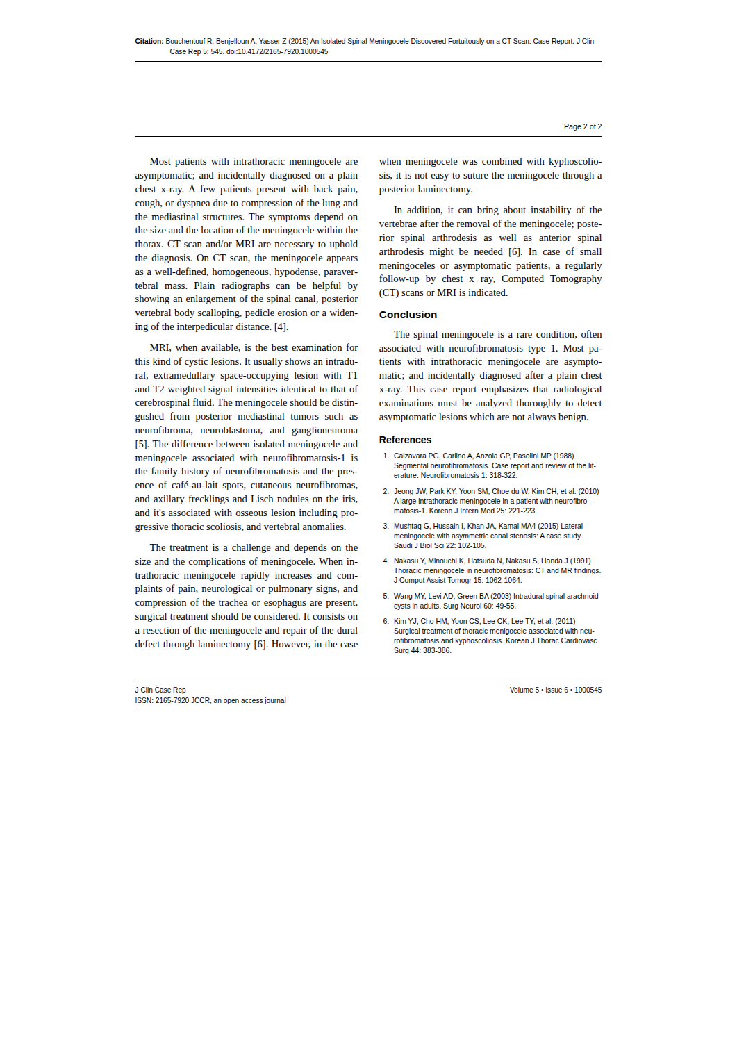Citation: Bouchentouf R, Benjelloun A, Yasser Z (2015) An Isolated Spinal Meningocele Discovered Fortuitously on a CT Scan: Case Report. J Clin Case Rep 5: 545. doi:10.4172/2165-7920.1000545
Page 2 of 2
Most patients with intrathoracic meningocele are asymptomatic; and incidentally diagnosed on a plain chest x-ray. A few patients present with back pain, cough, or dyspnea due to compression of the lung and the mediastinal structures. The symptoms depend on the size and the location of the meningocele within the thorax. CT scan and/or MRI are necessary to uphold the diagnosis. On CT scan, the meningocele appears as a well-defined, homogeneous, hypodense, paravertebral mass. Plain radiographs can be helpful by showing an enlargement of the spinal canal, posterior vertebral body scalloping, pedicle erosion or a widening of the interpedicular distance. [4].
MRI, when available, is the best examination for this kind of cystic lesions. It usually shows an intradural, extramedullary space-occupying lesion with T1 and T2 weighted signal intensities identical to that of cerebrospinal fluid. The meningocele should be distingushed from posterior mediastinal tumors such as neurofibroma, neuroblastoma, and ganglioneuroma [5]. The difference between isolated meningocele and meningocele associated with neurofibromatosis-1 is the family history of neurofibromatosis and the presence of café-au-lait spots, cutaneous neurofibromas, and axillary frecklings and Lisch nodules on the iris, and it's associated with osseous lesion including progressive thoracic scoliosis, and vertebral anomalies.
The treatment is a challenge and depends on the size and the complications of meningocele. When intrathoracic meningocele rapidly increases and complaints of pain, neurological or pulmonary signs, and compression of the trachea or esophagus are present, surgical treatment should be considered. It consists on a resection of the meningocele and repair of the dural defect through laminectomy [6]. However, in the case when meningocele was combined with kyphoscoliosis, it is not easy to suture the meningocele through a posterior laminectomy.
In addition, it can bring about instability of the vertebrae after the removal of the meningocele; posterior spinal arthrodesis as well as anterior spinal arthrodesis might be needed [6]. In case of small meningoceles or asymptomatic patients, a regularly follow-up by chest x ray, Computed Tomography (CT) scans or MRI is indicated.
Conclusion
The spinal meningocele is a rare condition, often associated with neurofibromatosis type 1. Most patients with intrathoracic meningocele are asymptomatic; and incidentally diagnosed after a plain chest x-ray. This case report emphasizes that radiological examinations must be analyzed thoroughly to detect asymptomatic lesions which are not always benign.
References
Calzavara PG, Carlino A, Anzola GP, Pasolini MP (1988) Segmental neurofibromatosis. Case report and review of the literature. Neurofibromatosis 1: 318-322.
Jeong JW, Park KY, Yoon SM, Choe du W, Kim CH, et al. (2010) A large intrathoracic meningocele in a patient with neurofibromatosis-1. Korean J Intern Med 25: 221-223.
Mushtaq G, Hussain I, Khan JA, Kamal MA4 (2015) Lateral meningocele with asymmetric canal stenosis: A case study. Saudi J Biol Sci 22: 102-105.
Nakasu Y, Minouchi K, Hatsuda N, Nakasu S, Handa J (1991) Thoracic meningocele in neurofibromatosis: CT and MR findings. J Comput Assist Tomogr 15: 1062-1064.
Wang MY, Levi AD, Green BA (2003) Intradural spinal arachnoid cysts in adults. Surg Neurol 60: 49-55.
Kim YJ, Cho HM, Yoon CS, Lee CK, Lee TY, et al. (2011) Surgical treatment of thoracic menigocele associated with neurofibromatosis and kyphoscoliosis. Korean J Thorac Cardiovasc Surg 44: 383-386.
J Clin Case Rep
ISSN: 2165-7920 JCCR, an open access journal
Volume 5 • Issue 6 • 1000545